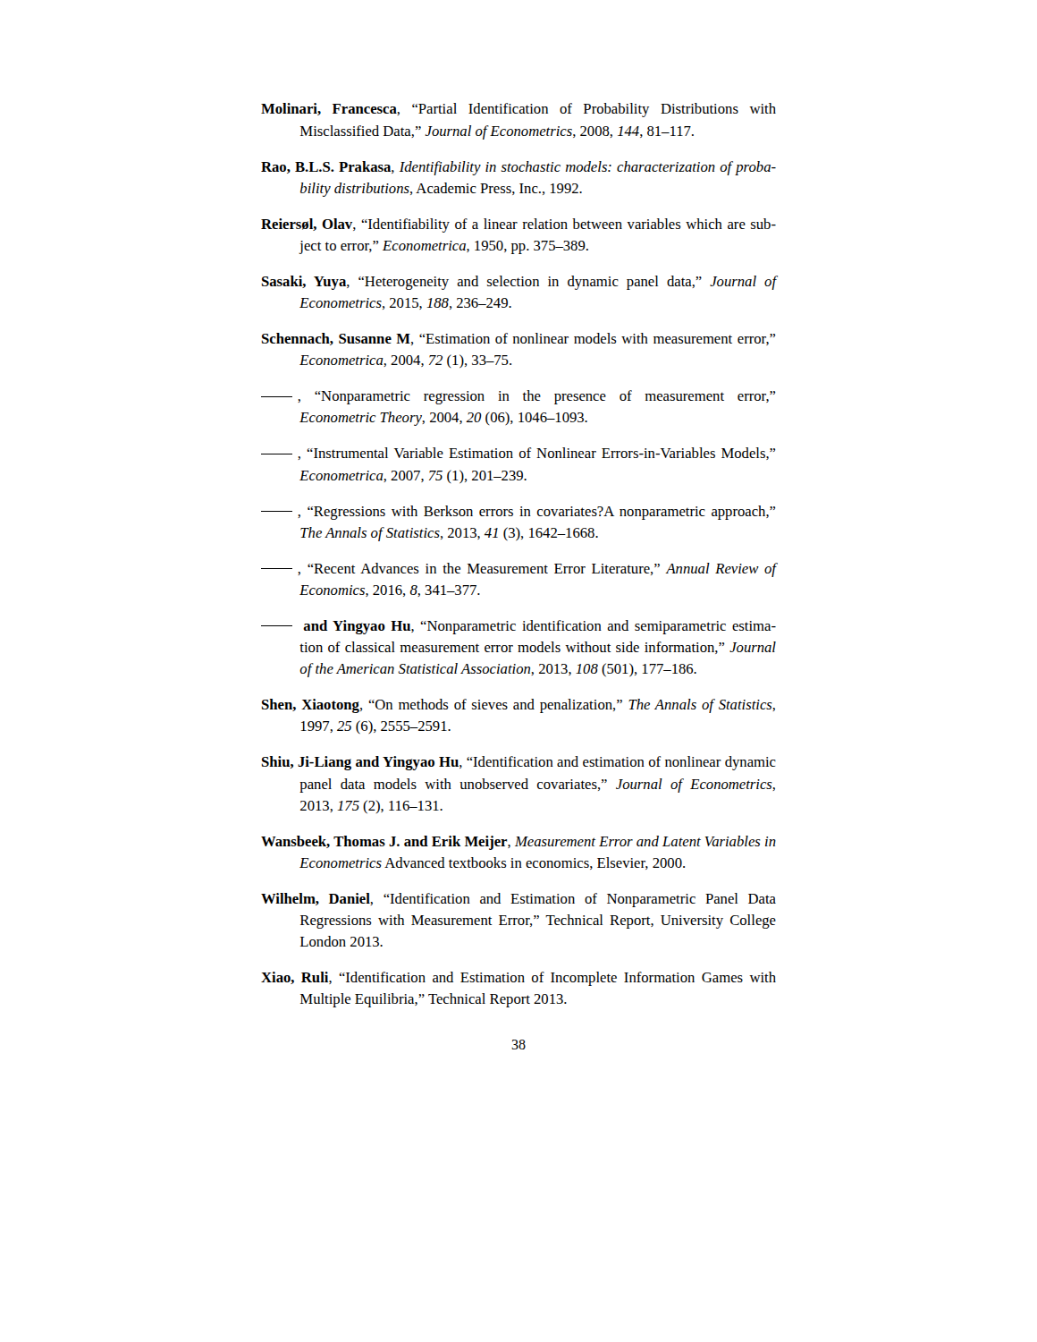Molinari, Francesca, “Partial Identification of Probability Distributions with Misclassified Data,” Journal of Econometrics, 2008, 144, 81–117.
Rao, B.L.S. Prakasa, Identifiability in stochastic models: characterization of probability distributions, Academic Press, Inc., 1992.
Reiersøl, Olav, “Identifiability of a linear relation between variables which are subject to error,” Econometrica, 1950, pp. 375–389.
Sasaki, Yuya, “Heterogeneity and selection in dynamic panel data,” Journal of Econometrics, 2015, 188, 236–249.
Schennach, Susanne M, “Estimation of nonlinear models with measurement error,” Econometrica, 2004, 72 (1), 33–75.
, “Nonparametric regression in the presence of measurement error,” Econometric Theory, 2004, 20 (06), 1046–1093.
, “Instrumental Variable Estimation of Nonlinear Errors-in-Variables Models,” Econometrica, 2007, 75 (1), 201–239.
, “Regressions with Berkson errors in covariates?A nonparametric approach,” The Annals of Statistics, 2013, 41 (3), 1642–1668.
, “Recent Advances in the Measurement Error Literature,” Annual Review of Economics, 2016, 8, 341–377.
and Yingyao Hu, “Nonparametric identification and semiparametric estimation of classical measurement error models without side information,” Journal of the American Statistical Association, 2013, 108 (501), 177–186.
Shen, Xiaotong, “On methods of sieves and penalization,” The Annals of Statistics, 1997, 25 (6), 2555–2591.
Shiu, Ji-Liang and Yingyao Hu, “Identification and estimation of nonlinear dynamic panel data models with unobserved covariates,” Journal of Econometrics, 2013, 175 (2), 116–131.
Wansbeek, Thomas J. and Erik Meijer, Measurement Error and Latent Variables in Econometrics Advanced textbooks in economics, Elsevier, 2000.
Wilhelm, Daniel, “Identification and Estimation of Nonparametric Panel Data Regressions with Measurement Error,” Technical Report, University College London 2013.
Xiao, Ruli, “Identification and Estimation of Incomplete Information Games with Multiple Equilibria,” Technical Report 2013.
38